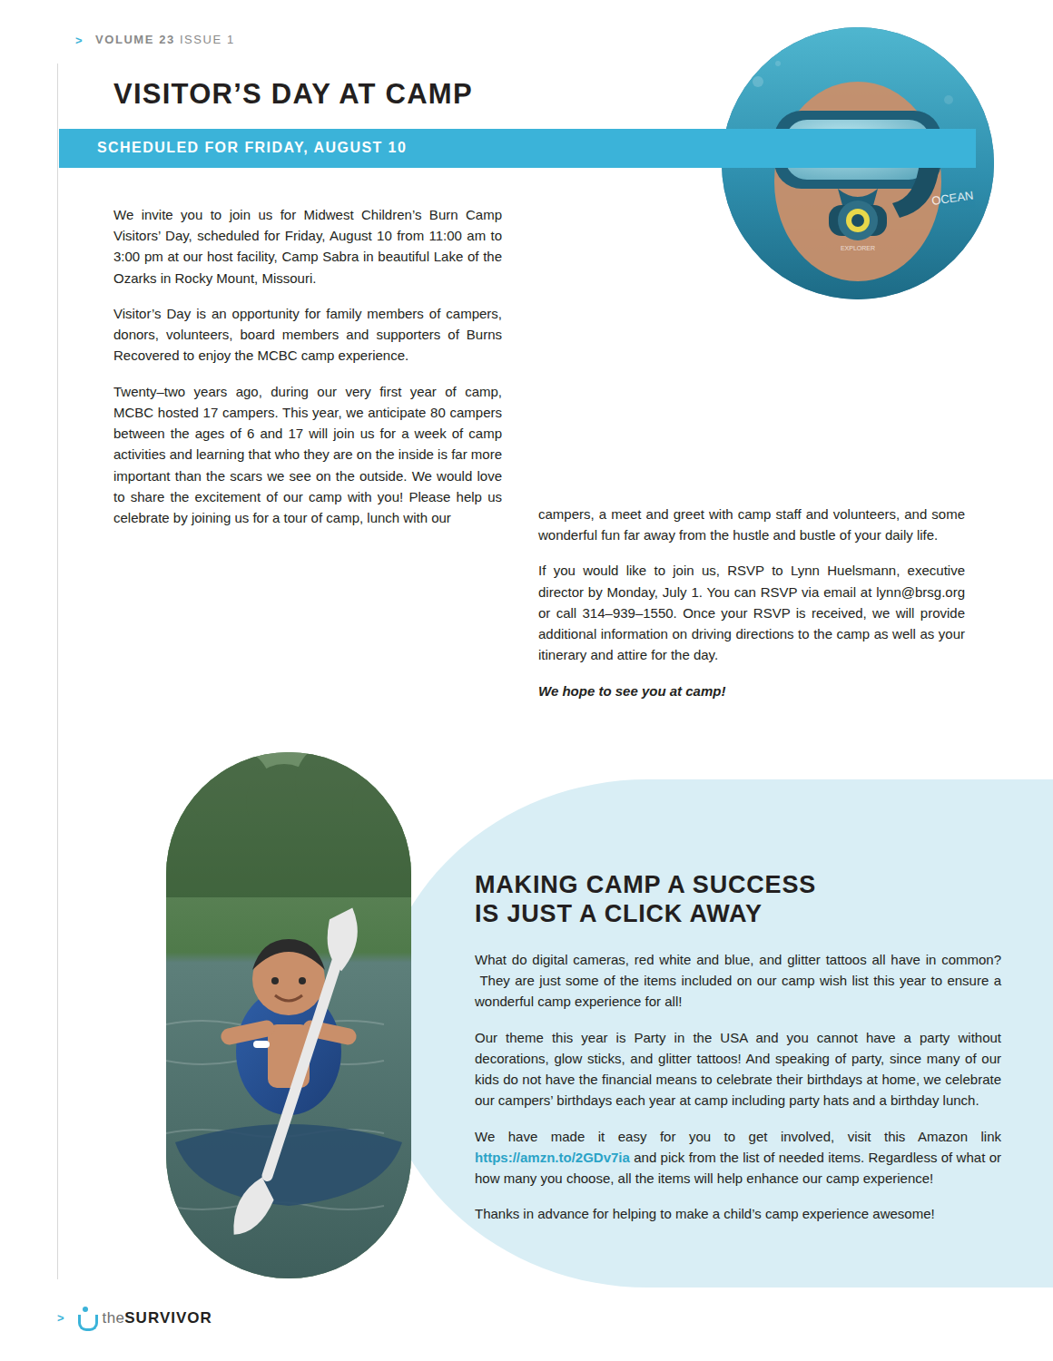>VOLUME 23 ISSUE 1
OCEAN EXPLORER
Visitor’s Day at Camp
Scheduled for Friday, August 10
We invite you to join us for Midwest Children’s Burn Camp Visitors’ Day, scheduled for Friday, August 10 from 11:00 am to 3:00 pm at our host facility, Camp Sabra in beautiful Lake of the Ozarks in Rocky Mount, Missouri.
Visitor’s Day is an opportunity for family members of campers, donors, volunteers, board members and supporters of Burns Recovered to enjoy the MCBC camp experience.
Twenty–two years ago, during our very first year of camp, MCBC hosted 17 campers. This year, we anticipate 80 campers between the ages of 6 and 17 will join us for a week of camp activities and learning that who they are on the inside is far more important than the scars we see on the outside. We would love to share the excitement of our camp with you! Please help us celebrate by joining us for a tour of camp, lunch with our
campers, a meet and greet with camp staff and volunteers, and some wonderful fun far away from the hustle and bustle of your daily life.
If you would like to join us, RSVP to Lynn Huelsmann, executive director by Monday, July 1. You can RSVP via email at lynn@brsg.org or call 314–939–1550. Once your RSVP is received, we will provide additional information on driving directions to the camp as well as your itinerary and attire for the day.
We hope to see you at camp!
Making Camp a Success
is Just a Click Away
What do digital cameras, red white and blue, and glitter tattoos all have in common? They are just some of the items included on our camp wish list this year to ensure a wonderful camp experience for all!
Our theme this year is Party in the USA and you cannot have a party without decorations, glow sticks, and glitter tattoos! And speaking of party, since many of our kids do not have the financial means to celebrate their birthdays at home, we celebrate our campers’ birthdays each year at camp including party hats and a birthday lunch.
We have made it easy for you to get involved, visit this Amazon link https://amzn.to/2GDv7ia and pick from the list of needed items. Regardless of what or how many you choose, all the items will help enhance our camp experience!
Thanks in advance for helping to make a child’s camp experience awesome!
> the SURVIVOR